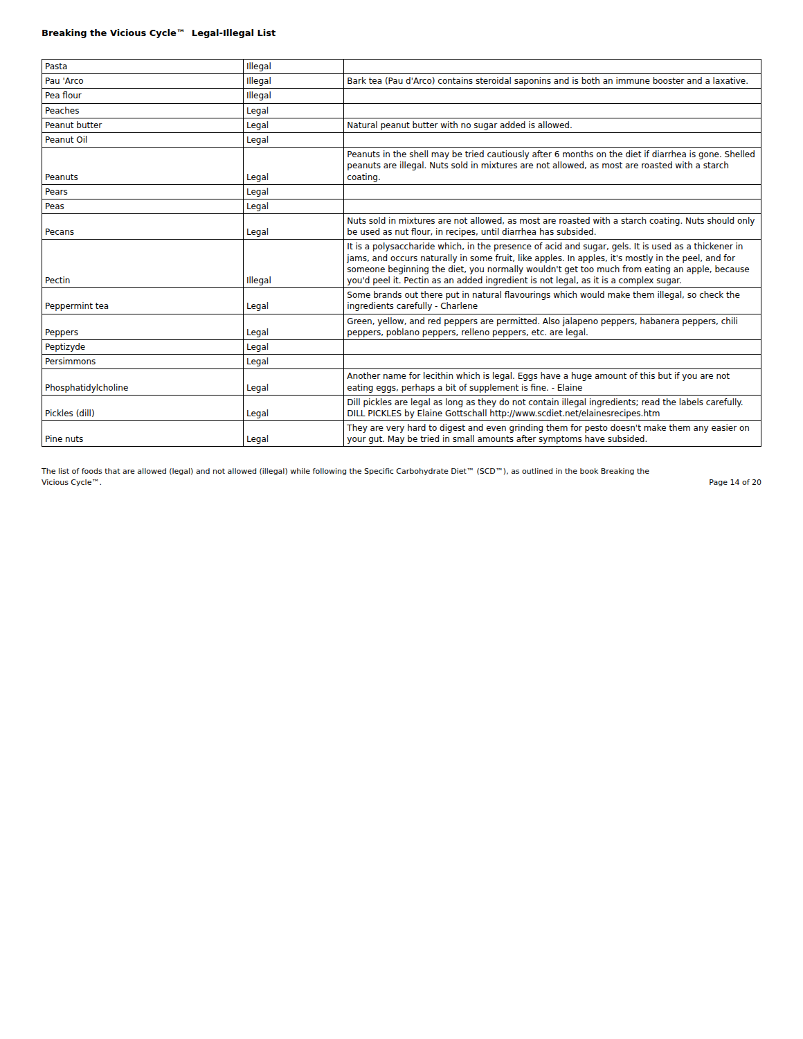Breaking the Vicious Cycle™ Legal-Illegal List
| Pasta | Illegal | |
| Pau 'Arco | Illegal | Bark tea (Pau d'Arco) contains steroidal saponins and is both an immune booster and a laxative. |
| Pea flour | Illegal | |
| Peaches | Legal | |
| Peanut butter | Legal | Natural peanut butter with no sugar added is allowed. |
| Peanut Oil | Legal | |
| Peanuts | Legal | Peanuts in the shell may be tried cautiously after 6 months on the diet if diarrhea is gone. Shelled peanuts are illegal. Nuts sold in mixtures are not allowed, as most are roasted with a starch coating. |
| Pears | Legal | |
| Peas | Legal | |
| Pecans | Legal | Nuts sold in mixtures are not allowed, as most are roasted with a starch coating. Nuts should only be used as nut flour, in recipes, until diarrhea has subsided. |
| Pectin | Illegal | It is a polysaccharide which, in the presence of acid and sugar, gels. It is used as a thickener in jams, and occurs naturally in some fruit, like apples. In apples, it's mostly in the peel, and for someone beginning the diet, you normally wouldn't get too much from eating an apple, because you'd peel it. Pectin as an added ingredient is not legal, as it is a complex sugar. |
| Peppermint tea | Legal | Some brands out there put in natural flavourings which would make them illegal, so check the ingredients carefully - Charlene |
| Peppers | Legal | Green, yellow, and red peppers are permitted. Also jalapeno peppers, habanera peppers, chili peppers, poblano peppers, relleno peppers, etc. are legal. |
| Peptizyde | Legal | |
| Persimmons | Legal | |
| Phosphatidylcholine | Legal | Another name for lecithin which is legal. Eggs have a huge amount of this but if you are not eating eggs, perhaps a bit of supplement is fine. - Elaine |
| Pickles (dill) | Legal | Dill pickles are legal as long as they do not contain illegal ingredients; read the labels carefully. DILL PICKLES by Elaine Gottschall http://www.scdiet.net/elainesrecipes.htm |
| Pine nuts | Legal | They are very hard to digest and even grinding them for pesto doesn't make them any easier on your gut. May be tried in small amounts after symptoms have subsided. |
The list of foods that are allowed (legal) and not allowed (illegal) while following the Specific Carbohydrate Diet™ (SCD™), as outlined in the book Breaking the Vicious Cycle™.
Page 14 of 20